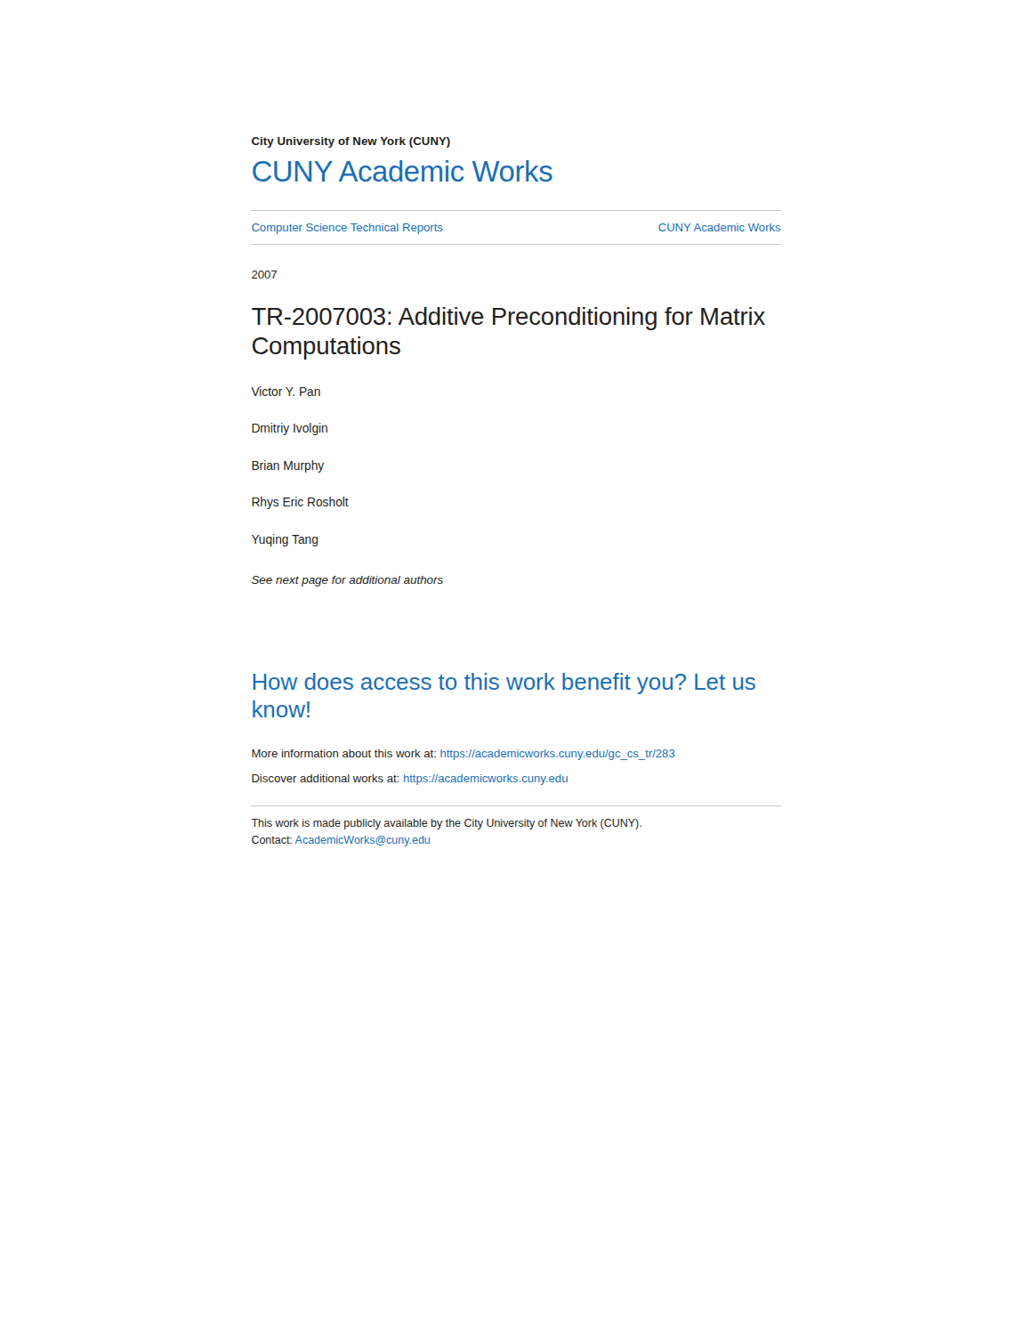City University of New York (CUNY)
CUNY Academic Works
Computer Science Technical Reports CUNY Academic Works
2007
TR-2007003: Additive Preconditioning for Matrix Computations
Victor Y. Pan
Dmitriy Ivolgin
Brian Murphy
Rhys Eric Rosholt
Yuqing Tang
See next page for additional authors
How does access to this work benefit you? Let us know!
More information about this work at: https://academicworks.cuny.edu/gc_cs_tr/283
Discover additional works at: https://academicworks.cuny.edu
This work is made publicly available by the City University of New York (CUNY).
Contact: AcademicWorks@cuny.edu